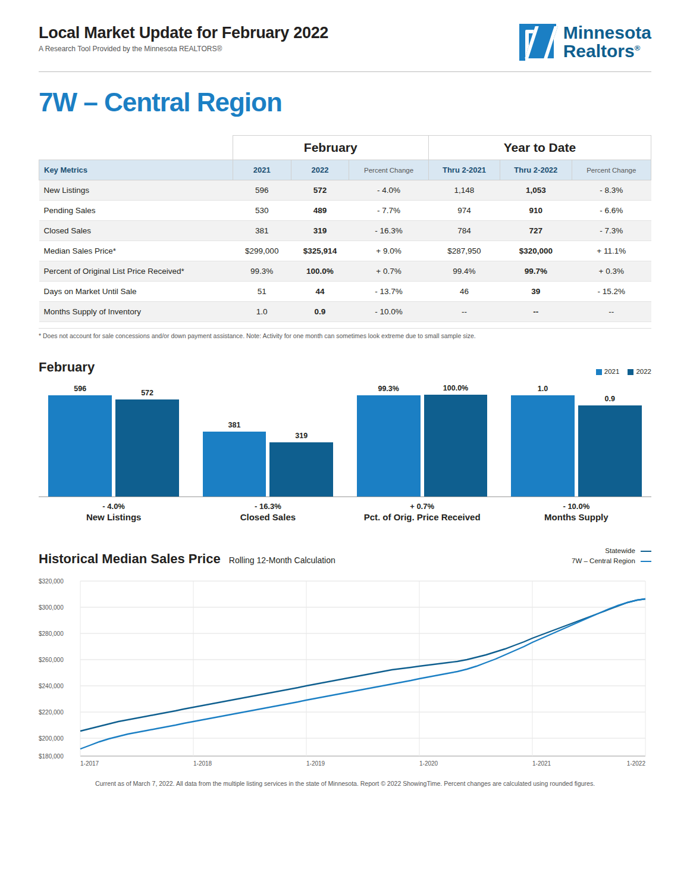Local Market Update for February 2022
A Research Tool Provided by the Minnesota REALTORS®
Minnesota Realtors®
7W – Central Region
| | February | Year to Date |
| --- | --- | --- |
| Key Metrics | 2021 | 2022 | Percent Change | Thru 2-2021 | Thru 2-2022 | Percent Change |
| New Listings | 596 | 572 | - 4.0% | 1,148 | 1,053 | - 8.3% |
| Pending Sales | 530 | 489 | - 7.7% | 974 | 910 | - 6.6% |
| Closed Sales | 381 | 319 | - 16.3% | 784 | 727 | - 7.3% |
| Median Sales Price* | $299,000 | $325,914 | + 9.0% | $287,950 | $320,000 | + 11.1% |
| Percent of Original List Price Received* | 99.3% | 100.0% | + 0.7% | 99.4% | 99.7% | + 0.3% |
| Days on Market Until Sale | 51 | 44 | - 13.7% | 46 | 39 | - 15.2% |
| Months Supply of Inventory | 1.0 | 0.9 | - 10.0% | -- | -- | -- |
* Does not account for sale concessions and/or down payment assistance. Note: Activity for one month can sometimes look extreme due to small sample size.
February
2021 2022
596
572
381
319
99.3%
100.0%
1.0
0.9
- 4.0%
New Listings
- 16.3%
Closed Sales
+ 0.7%
Pct. of Orig. Price Received
- 10.0%
Months Supply
Historical Median Sales Price Rolling 12-Month Calculation
Statewide
7W – Central Region
$320,000 $300,000 $280,000 $260,000 $240,000 $220,000 $200,000 $180,000 1-2017 1-2018 1-2019 1-2020 1-2021 1-2022
Current as of March 7, 2022. All data from the multiple listing services in the state of Minnesota. Report © 2022 ShowingTime. Percent changes are calculated using rounded figures.